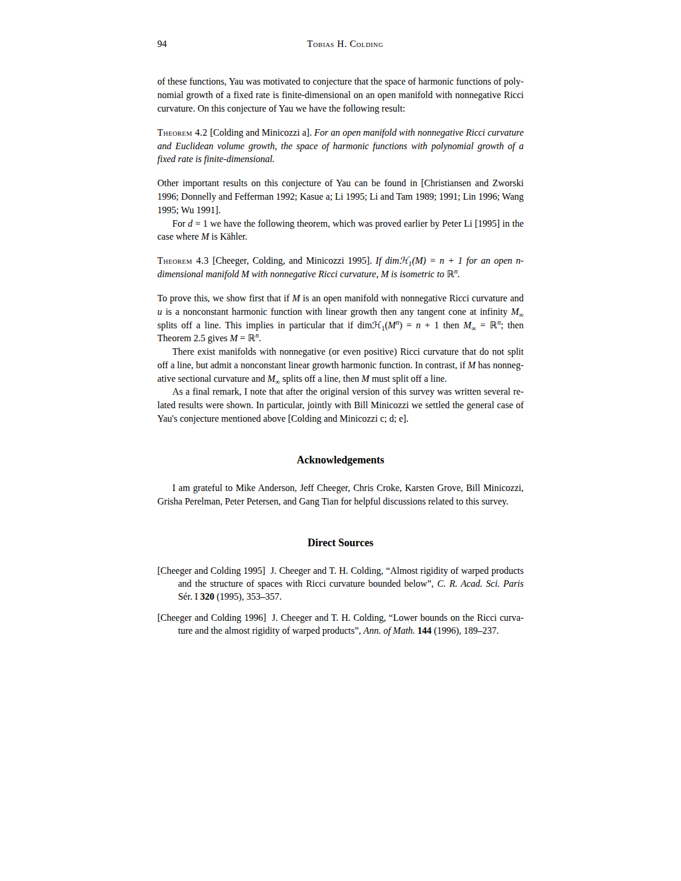94 Tobias H. Colding
of these functions, Yau was motivated to conjecture that the space of harmonic functions of polynomial growth of a fixed rate is finite-dimensional on an open manifold with nonnegative Ricci curvature. On this conjecture of Yau we have the following result:
Theorem 4.2 [Colding and Minicozzi a]. For an open manifold with nonnegative Ricci curvature and Euclidean volume growth, the space of harmonic functions with polynomial growth of a fixed rate is finite-dimensional.
Other important results on this conjecture of Yau can be found in [Christiansen and Zworski 1996; Donnelly and Fefferman 1992; Kasue a; Li 1995; Li and Tam 1989; 1991; Lin 1996; Wang 1995; Wu 1991].
For d = 1 we have the following theorem, which was proved earlier by Peter Li [1995] in the case where M is Kähler.
Theorem 4.3 [Cheeger, Colding, and Minicozzi 1995]. If dimℋ1(M) = n + 1 for an open n-dimensional manifold M with nonnegative Ricci curvature, M is isometric to ℝn.
To prove this, we show first that if M is an open manifold with nonnegative Ricci curvature and u is a nonconstant harmonic function with linear growth then any tangent cone at infinity M∞ splits off a line. This implies in particular that if dimℋ1(Mn) = n + 1 then M∞ = ℝn; then Theorem 2.5 gives M = ℝn.
There exist manifolds with nonnegative (or even positive) Ricci curvature that do not split off a line, but admit a nonconstant linear growth harmonic function. In contrast, if M has nonnegative sectional curvature and M∞ splits off a line, then M must split off a line.
As a final remark, I note that after the original version of this survey was written several related results were shown. In particular, jointly with Bill Minicozzi we settled the general case of Yau's conjecture mentioned above [Colding and Minicozzi c; d; e].
Acknowledgements
I am grateful to Mike Anderson, Jeff Cheeger, Chris Croke, Karsten Grove, Bill Minicozzi, Grisha Perelman, Peter Petersen, and Gang Tian for helpful discussions related to this survey.
Direct Sources
[Cheeger and Colding 1995] J. Cheeger and T. H. Colding, “Almost rigidity of warped products and the structure of spaces with Ricci curvature bounded below”, C. R. Acad. Sci. Paris Sér. I 320 (1995), 353–357.
[Cheeger and Colding 1996] J. Cheeger and T. H. Colding, “Lower bounds on the Ricci curvature and the almost rigidity of warped products”, Ann. of Math. 144 (1996), 189–237.